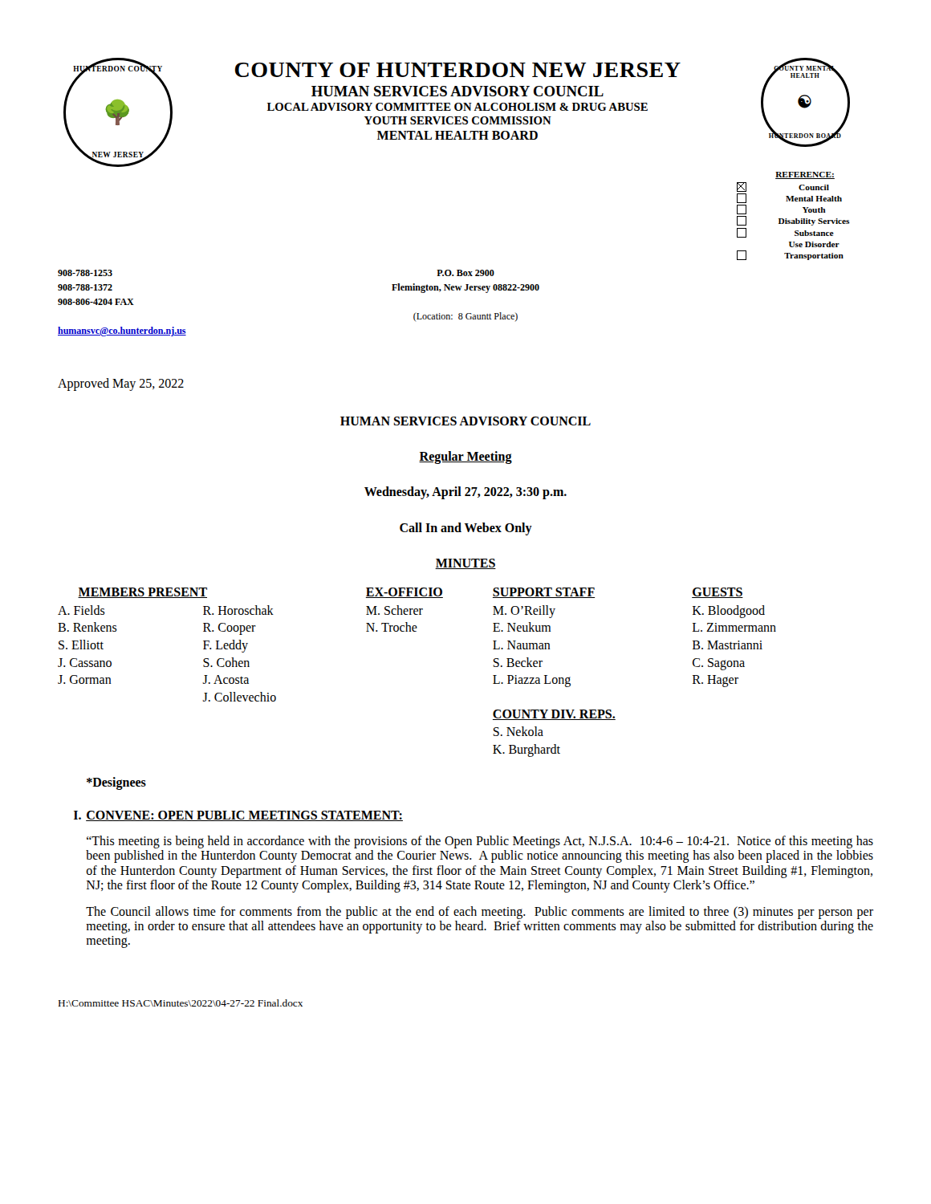HUNTERDON COUNTY
🌳
NEW JERSEY
COUNTY OF HUNTERDON NEW JERSEY
HUMAN SERVICES ADVISORY COUNCIL
LOCAL ADVISORY COMMITTEE ON ALCOHOLISM & DRUG ABUSE
YOUTH SERVICES COMMISSION
MENTAL HEALTH BOARD
COUNTY MENTAL HEALTH
☯
HUNTERDON BOARD
REFERENCE:
Council
Mental Health
Youth
Disability Services
Substance
Use Disorder
Transportation
908-788-1253
908-788-1372
908-806-4204 FAX
humansvc@co.hunterdon.nj.us
P.O. Box 2900
Flemington, New Jersey 08822-2900
(Location: 8 Gauntt Place)
Approved May 25, 2022
HUMAN SERVICES ADVISORY COUNCIL
Regular Meeting
Wednesday, April 27, 2022, 3:30 p.m.
Call In and Webex Only
MINUTES
| MEMBERS PRESENT | EX-OFFICIO | SUPPORT STAFF | GUESTS |
| --- | --- | --- | --- |
| A. Fields | R. Horoschak | M. Scherer | M. O’Reilly | K. Bloodgood |
| B. Renkens | R. Cooper | N. Troche | E. Neukum | L. Zimmermann |
| S. Elliott | F. Leddy | | L. Nauman | B. Mastrianni |
| J. Cassano | S. Cohen | | S. Becker | C. Sagona |
| J. Gorman | J. Acosta | | L. Piazza Long | R. Hager |
| | J. Collevechio | | | |
| | | | COUNTY DIV. REPS. | |
| | | | S. Nekola | |
| | | | K. Burghardt | |
*Designees
I.
CONVENE: OPEN PUBLIC MEETINGS STATEMENT:
“This meeting is being held in accordance with the provisions of the Open Public Meetings Act, N.J.S.A. 10:4-6 – 10:4-21. Notice of this meeting has been published in the Hunterdon County Democrat and the Courier News. A public notice announcing this meeting has also been placed in the lobbies of the Hunterdon County Department of Human Services, the first floor of the Main Street County Complex, 71 Main Street Building #1, Flemington, NJ; the first floor of the Route 12 County Complex, Building #3, 314 State Route 12, Flemington, NJ and County Clerk’s Office.”
The Council allows time for comments from the public at the end of each meeting. Public comments are limited to three (3) minutes per person per meeting, in order to ensure that all attendees have an opportunity to be heard. Brief written comments may also be submitted for distribution during the meeting.
H:\Committee HSAC\Minutes\2022\04-27-22 Final.docx